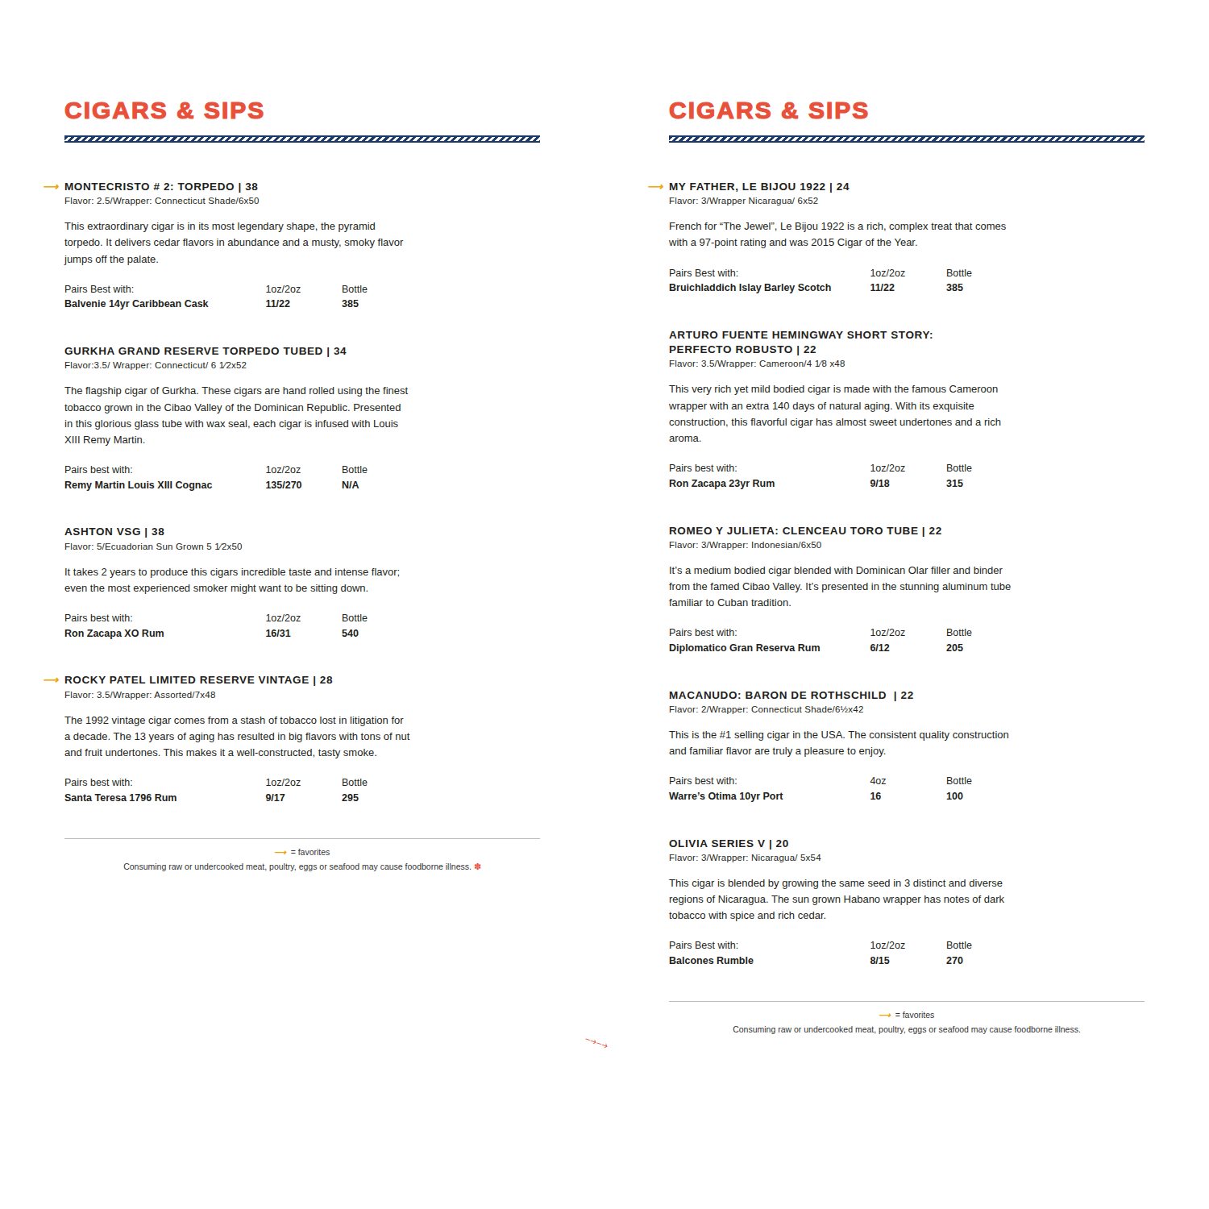Cigars & Sips
⟶MONTECRISTO # 2: TORPEDO | 38
Flavor: 2.5/Wrapper: Connecticut Shade/6x50
This extraordinary cigar is in its most legendary shape, the pyramid torpedo. It delivers cedar flavors in abundance and a musty, smoky flavor jumps off the palate.
| Pairs Best with: | 1oz/2oz | Bottle |
| Balvenie 14yr Caribbean Cask | 11/22 | 385 |
GURKHA GRAND RESERVE TORPEDO TUBED | 34
Flavor:3.5/ Wrapper: Connecticut/ 6 1⁄2x52
The flagship cigar of Gurkha. These cigars are hand rolled using the finest tobacco grown in the Cibao Valley of the Dominican Republic. Presented in this glorious glass tube with wax seal, each cigar is infused with Louis XIII Remy Martin.
| Pairs best with: | 1oz/2oz | Bottle |
| Remy Martin Louis XIII Cognac | 135/270 | N/A |
ASHTON VSG | 38
Flavor: 5/Ecuadorian Sun Grown 5 1⁄2x50
It takes 2 years to produce this cigars incredible taste and intense flavor; even the most experienced smoker might want to be sitting down.
| Pairs best with: | 1oz/2oz | Bottle |
| Ron Zacapa XO Rum | 16/31 | 540 |
⟶ROCKY PATEL LIMITED RESERVE VINTAGE | 28
Flavor: 3.5/Wrapper: Assorted/7x48
The 1992 vintage cigar comes from a stash of tobacco lost in litigation for a decade. The 13 years of aging has resulted in big flavors with tons of nut and fruit undertones. This makes it a well-constructed, tasty smoke.
| Pairs best with: | 1oz/2oz | Bottle |
| Santa Teresa 1796 Rum | 9/17 | 295 |
⟶= favorites
Consuming raw or undercooked meat, poultry, eggs or seafood may cause foodborne illness. ✽ ⤍⤍
Cigars & Sips
⟶MY FATHER, LE BIJOU 1922 | 24
Flavor: 3/Wrapper Nicaragua/ 6x52
French for “The Jewel”, Le Bijou 1922 is a rich, complex treat that comes with a 97-point rating and was 2015 Cigar of the Year.
| Pairs Best with: | 1oz/2oz | Bottle |
| Bruichladdich Islay Barley Scotch | 11/22 | 385 |
ARTURO FUENTE HEMINGWAY SHORT STORY:
PERFECTO ROBUSTO | 22
Flavor: 3.5/Wrapper: Cameroon/4 1⁄8 x48
This very rich yet mild bodied cigar is made with the famous Cameroon wrapper with an extra 140 days of natural aging. With its exquisite construction, this flavorful cigar has almost sweet undertones and a rich aroma.
| Pairs best with: | 1oz/2oz | Bottle |
| Ron Zacapa 23yr Rum | 9/18 | 315 |
ROMEO Y JULIETA: CLENCEAU TORO TUBE | 22
Flavor: 3/Wrapper: Indonesian/6x50
It’s a medium bodied cigar blended with Dominican Olar filler and binder from the famed Cibao Valley. It’s presented in the stunning aluminum tube familiar to Cuban tradition.
| Pairs best with: | 1oz/2oz | Bottle |
| Diplomatico Gran Reserva Rum | 6/12 | 205 |
MACANUDO: BARON DE ROTHSCHILD | 22
Flavor: 2/Wrapper: Connecticut Shade/6½x42
This is the #1 selling cigar in the USA. The consistent quality construction and familiar flavor are truly a pleasure to enjoy.
| Pairs best with: | 4oz | Bottle |
| Warre’s Otima 10yr Port | 16 | 100 |
OLIVIA SERIES V | 20
Flavor: 3/Wrapper: Nicaragua/ 5x54
This cigar is blended by growing the same seed in 3 distinct and diverse regions of Nicaragua. The sun grown Habano wrapper has notes of dark tobacco with spice and rich cedar.
| Pairs Best with: | 1oz/2oz | Bottle |
| Balcones Rumble | 8/15 | 270 |
⟶= favorites
Consuming raw or undercooked meat, poultry, eggs or seafood may cause foodborne illness.